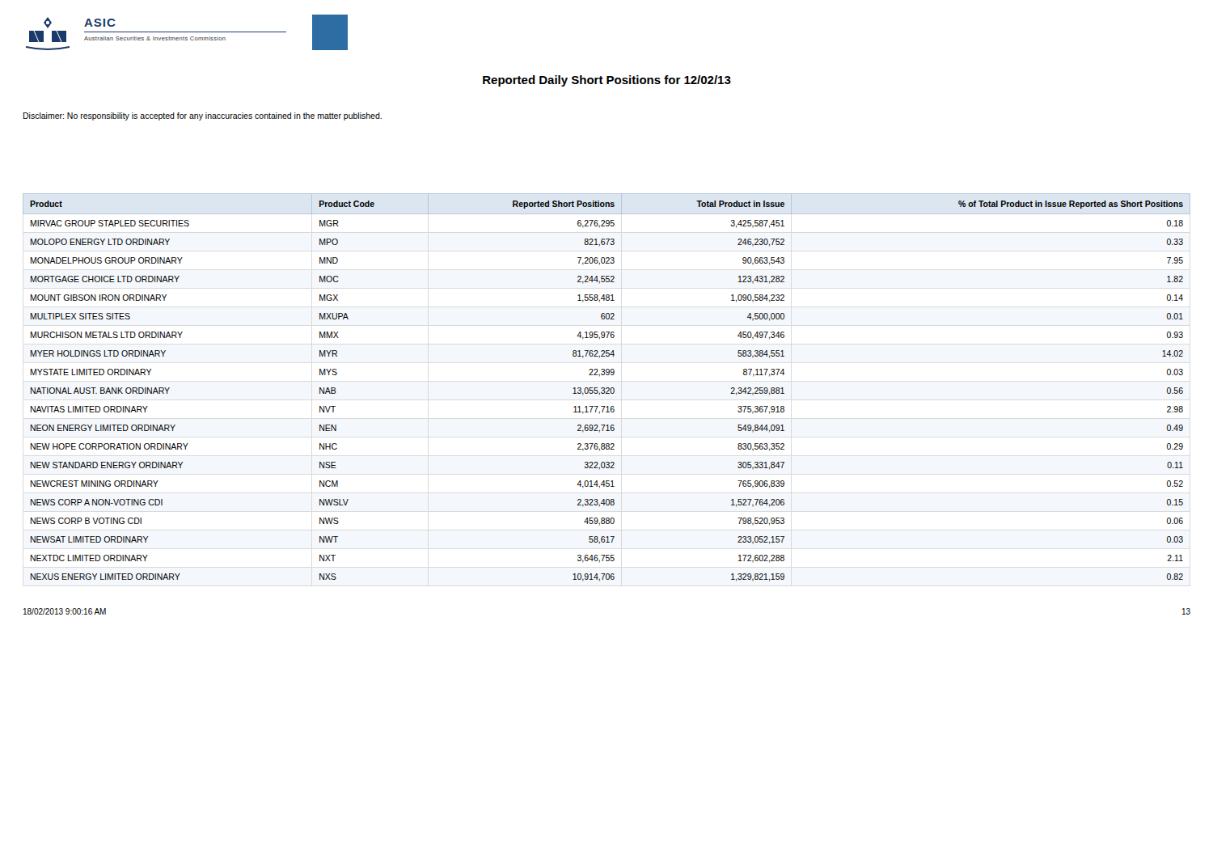ASIC
Australian Securities & Investments Commission
Reported Daily Short Positions for 12/02/13
Disclaimer: No responsibility is accepted for any inaccuracies contained in the matter published.
| Product | Product Code | Reported Short Positions | Total Product in Issue | % of Total Product in Issue Reported as Short Positions |
| --- | --- | --- | --- | --- |
| MIRVAC GROUP STAPLED SECURITIES | MGR | 6,276,295 | 3,425,587,451 | 0.18 |
| MOLOPO ENERGY LTD ORDINARY | MPO | 821,673 | 246,230,752 | 0.33 |
| MONADELPHOUS GROUP ORDINARY | MND | 7,206,023 | 90,663,543 | 7.95 |
| MORTGAGE CHOICE LTD ORDINARY | MOC | 2,244,552 | 123,431,282 | 1.82 |
| MOUNT GIBSON IRON ORDINARY | MGX | 1,558,481 | 1,090,584,232 | 0.14 |
| MULTIPLEX SITES SITES | MXUPA | 602 | 4,500,000 | 0.01 |
| MURCHISON METALS LTD ORDINARY | MMX | 4,195,976 | 450,497,346 | 0.93 |
| MYER HOLDINGS LTD ORDINARY | MYR | 81,762,254 | 583,384,551 | 14.02 |
| MYSTATE LIMITED ORDINARY | MYS | 22,399 | 87,117,374 | 0.03 |
| NATIONAL AUST. BANK ORDINARY | NAB | 13,055,320 | 2,342,259,881 | 0.56 |
| NAVITAS LIMITED ORDINARY | NVT | 11,177,716 | 375,367,918 | 2.98 |
| NEON ENERGY LIMITED ORDINARY | NEN | 2,692,716 | 549,844,091 | 0.49 |
| NEW HOPE CORPORATION ORDINARY | NHC | 2,376,882 | 830,563,352 | 0.29 |
| NEW STANDARD ENERGY ORDINARY | NSE | 322,032 | 305,331,847 | 0.11 |
| NEWCREST MINING ORDINARY | NCM | 4,014,451 | 765,906,839 | 0.52 |
| NEWS CORP A NON-VOTING CDI | NWSLV | 2,323,408 | 1,527,764,206 | 0.15 |
| NEWS CORP B VOTING CDI | NWS | 459,880 | 798,520,953 | 0.06 |
| NEWSAT LIMITED ORDINARY | NWT | 58,617 | 233,052,157 | 0.03 |
| NEXTDC LIMITED ORDINARY | NXT | 3,646,755 | 172,602,288 | 2.11 |
| NEXUS ENERGY LIMITED ORDINARY | NXS | 10,914,706 | 1,329,821,159 | 0.82 |
18/02/2013 9:00:16 AM 13